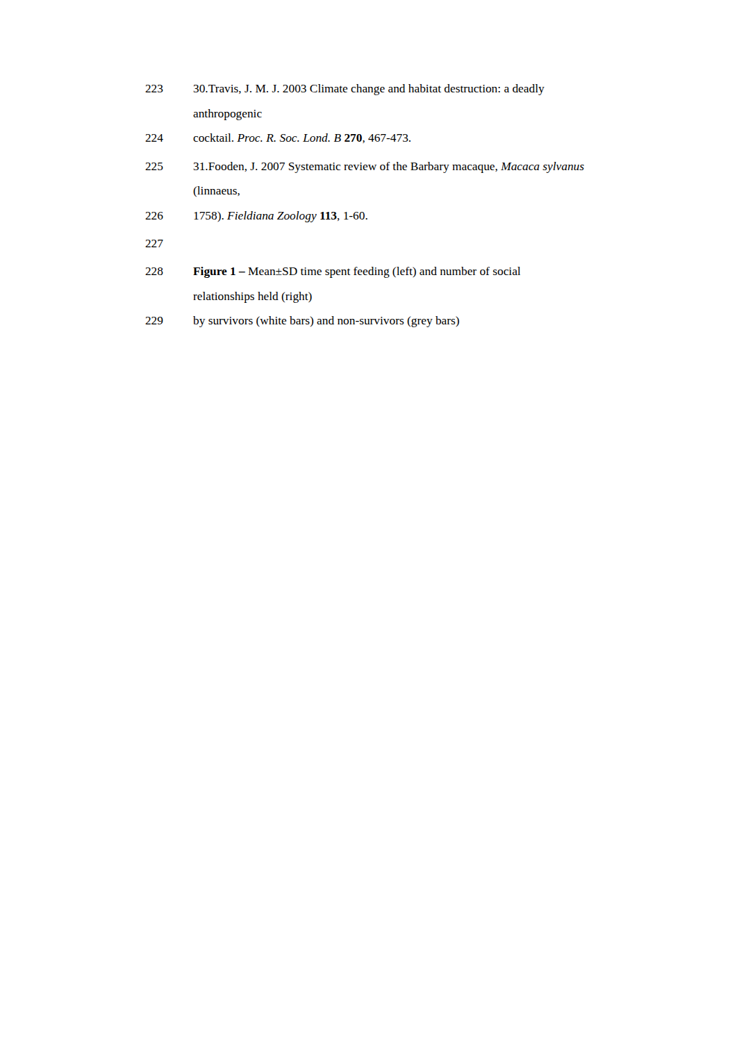30.Travis, J. M. J. 2003 Climate change and habitat destruction: a deadly anthropogenic
cocktail. Proc. R. Soc. Lond. B 270, 467-473.
31.Fooden, J. 2007 Systematic review of the Barbary macaque, Macaca sylvanus (linnaeus,
1758). Fieldiana Zoology 113, 1-60.
Figure 1 – Mean±SD time spent feeding (left) and number of social relationships held (right)
by survivors (white bars) and non-survivors (grey bars)